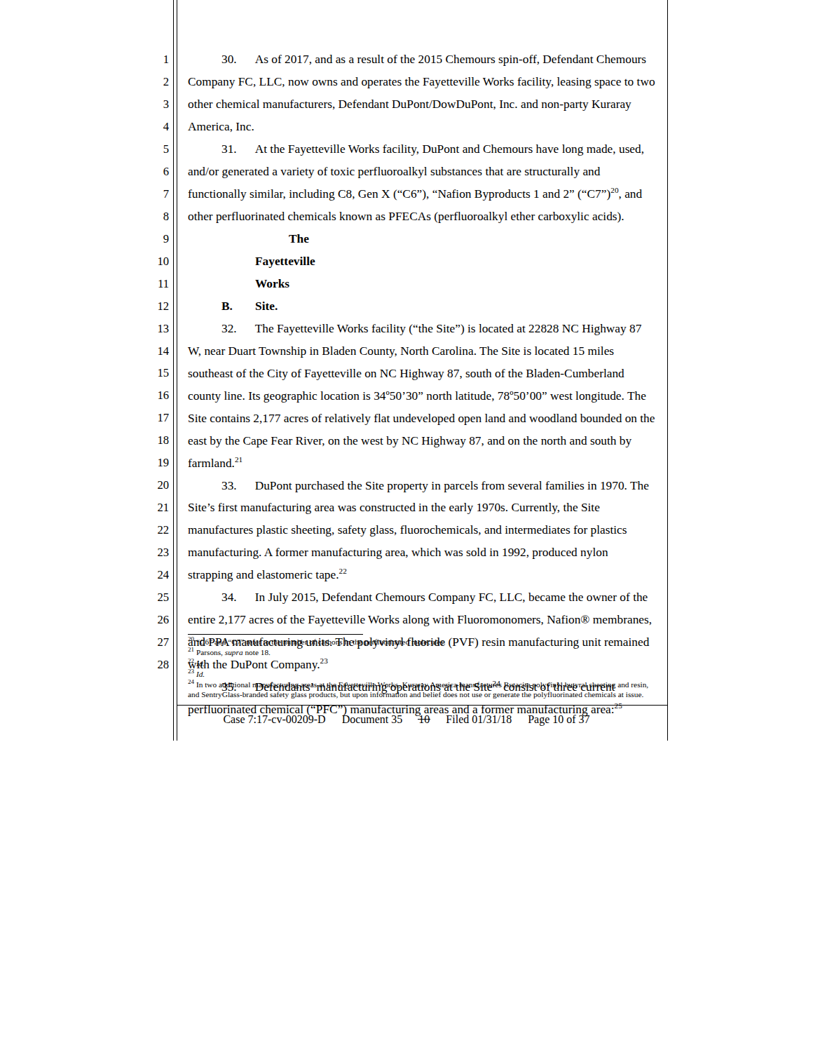1
2
3
4
5
6
7
8
9
10
11
12
13
14
15
16
17
18
19
20
21
22
23
24
25
26
27
28
30. As of 2017, and as a result of the 2015 Chemours spin-off, Defendant Chemours Company FC, LLC, now owns and operates the Fayetteville Works facility, leasing space to two other chemical manufacturers, Defendant DuPont/DowDuPont, Inc. and non-party Kuraray America, Inc.
31. At the Fayetteville Works facility, DuPont and Chemours have long made, used, and/or generated a variety of toxic perfluoroalkyl substances that are structurally and functionally similar, including C8, Gen X (“C6”), “Nafion Byproducts 1 and 2” (“C7”)20, and other perfluorinated chemicals known as PFECAs (perfluoroalkyl ether carboxylic acids).
B. The Fayetteville Works Site.
32. The Fayetteville Works facility (“the Site”) is located at 22828 NC Highway 87 W, near Duart Township in Bladen County, North Carolina. The Site is located 15 miles southeast of the City of Fayetteville on NC Highway 87, south of the Bladen-Cumberland county line. Its geographic location is 34º50’30” north latitude, 78º50’00” west longitude. The Site contains 2,177 acres of relatively flat undeveloped open land and woodland bounded on the east by the Cape Fear River, on the west by NC Highway 87, and on the north and south by farmland.21
33. DuPont purchased the Site property in parcels from several families in 1970. The Site’s first manufacturing area was constructed in the early 1970s. Currently, the Site manufactures plastic sheeting, safety glass, fluorochemicals, and intermediates for plastics manufacturing. A former manufacturing area, which was sold in 1992, produced nylon strapping and elastomeric tape.22
34. In July 2015, Defendant Chemours Company FC, LLC, became the owner of the entire 2,177 acres of the Fayetteville Works along with Fluoromonomers, Nafion® membranes, and PPA manufacturing units. The polyvinyl fluoride (PVF) resin manufacturing unit remained with the DuPont Company.23
35. Defendants’ manufacturing operations at the Site24 consist of three current perfluorinated chemical (“PFC”) manufacturing areas and a former manufacturing area:25
20 “C6” and “C7” refer to the number of carbons in the perfluorinated molecules.
21 Parsons, supra note 18.
22 Id.
23 Id.
24 In two additional manufacturing areas at the Fayetteville Works, Kuraray America manufactures Butacite polyvinyl butyral sheeting and resin, and SentryGlass-branded safety glass products, but upon information and belief does not use or generate the polyfluorinated chemicals at issue.
Case 7:17-cv-00209-D Document 3510 Filed 01/31/18 Page 10 of 37